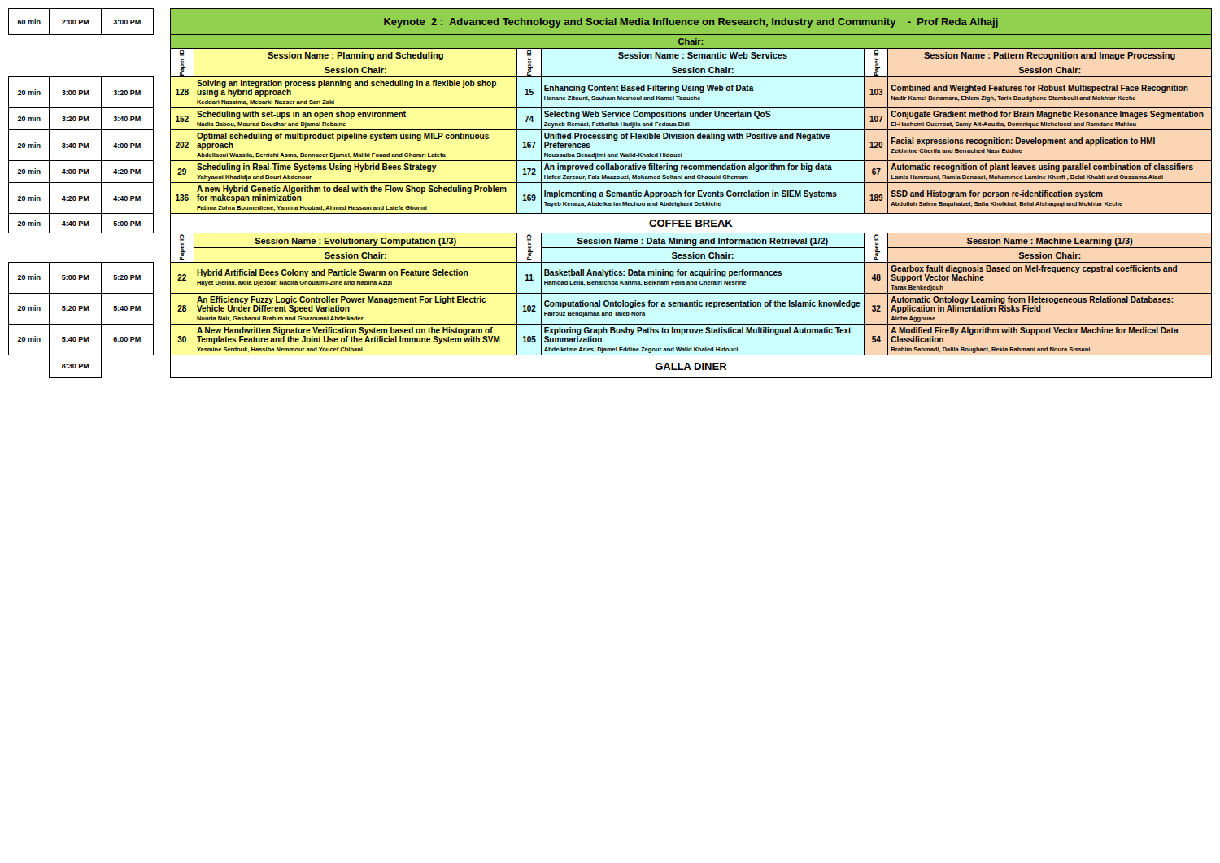| 60 min | 2:00 PM | 3:00 PM | | Keynote 2 : Advanced Technology and Social Media Influence on Research, Industry and Community - Prof Reda Alhajj |
| | | | | Chair: |
| | | | | Paper ID | Session Name : Planning and Scheduling | Paper ID | Session Name : Semantic Web Services | Paper ID | Session Name : Pattern Recognition and Image Processing |
| | | | | Session Chair: | Session Chair: | Session Chair: |
| 20 min | 3:00 PM | 3:20 PM | | 128 | Solving an integration process planning and scheduling in a flexible job shop using a hybrid approach Keddari Nassima, Mebarki Nasser and Sari Zaki | 15 | Enhancing Content Based Filtering Using Web of Data Hanane Zitouni, Souham Meshoul and Kamel Taouche | 103 | Combined and Weighted Features for Robust Multispectral Face Recognition Nadir Kamel Benamara, Ehlem Zigh, Tarik Boudghene Stambouli and Mokhtar Keche |
| 20 min | 3:20 PM | 3:40 PM | | 152 | Scheduling with set-ups in an open shop environment Nadia Babou, Mourad Boudhar and Djamal Rebaine | 74 | Selecting Web Service Compositions under Uncertain QoS Zeyneb Remaci, Fethallah Hadjila and Fedoua Didi | 107 | Conjugate Gradient method for Brain Magnetic Resonance Images Segmentation El-Hachemi Guerrout, Samy Ait-Aoudia, Dominique Michelucci and Ramdane Mahiou |
| 20 min | 3:40 PM | 4:00 PM | | 202 | Optimal scheduling of multiproduct pipeline system using MILP continuous approach Abdellaoui Wassila, Berrichi Asma, Bennacer Djamel, Maliki Fouad and Ghomri Latefa | 167 | Unified-Processing of Flexible Division dealing with Positive and Negative Preferences Noussaiba Benadjimi and Walid-Khaled Hidouci | 120 | Facial expressions recognition: Development and application to HMI Zekhnine Cherifa and Berrached Nasr Eddine |
| 20 min | 4:00 PM | 4:20 PM | | 29 | Scheduling in Real-Time Systems Using Hybrid Bees Strategy Yahyaoui Khadidja and Bouri Abdenour | 172 | An improved collaborative filtering recommendation algorithm for big data Hafed Zarzour, Faiz Maazouzi, Mohamed Soltani and Chaouki Chemam | 67 | Automatic recognition of plant leaves using parallel combination of classifiers Lamis Hamrouni, Ramla Bensaci, Mohammed Lamine Kherfi , Belal Khaldi and Oussama Aiadi |
| 20 min | 4:20 PM | 4:40 PM | | 136 | A new Hybrid Genetic Algorithm to deal with the Flow Shop Scheduling Problem for makespan minimization Fatima Zohra Boumediene, Yamina Houbad, Ahmed Hassam and Latefa Ghomri | 169 | Implementing a Semantic Approach for Events Correlation in SIEM Systems Tayeb Kenaza, Abdelkarim Machou and Abdelghani Dekkiche | 189 | SSD and Histogram for person re-identification system Abdullah Salem Baquhaizel, Safia Kholkhal, Belal Alshaqaqi and Mokhtar Keche |
| 20 min | 4:40 PM | 5:00 PM | | COFFEE BREAK |
| | | | | Paper ID | Session Name : Evolutionary Computation (1/3) | Paper ID | Session Name : Data Mining and Information Retrieval (1/2) | Paper ID | Session Name : Machine Learning (1/3) |
| | | | | Session Chair: | Session Chair: | Session Chair: |
| 20 min | 5:00 PM | 5:20 PM | | 22 | Hybrid Artificial Bees Colony and Particle Swarm on Feature Selection Hayet Djellali, akila Djebbar, Nacira Ghoualmi-Zine and Nabiha Azizi | 11 | Basketball Analytics: Data mining for acquiring performances Hamdad Leila, Benatchba Karima, Belkham Fella and Cherairi Nesrine | 48 | Gearbox fault diagnosis Based on Mel-frequency cepstral coefficients and Support Vector Machine Tarak Benkedjouh |
| 20 min | 5:20 PM | 5:40 PM | | 28 | An Efficiency Fuzzy Logic Controller Power Management For Light Electric Vehicle Under Different Speed Variation Nouria Nair, Gasbaoui Brahim and Ghazouani Abdelkader | 102 | Computational Ontologies for a semantic representation of the Islamic knowledge Fairouz Bendjamaa and Taleb Nora | 32 | Automatic Ontology Learning from Heterogeneous Relational Databases: Application in Alimentation Risks Field Aicha Aggoune |
| 20 min | 5:40 PM | 6:00 PM | | 30 | A New Handwritten Signature Verification System based on the Histogram of Templates Feature and the Joint Use of the Artificial Immune System with SVM Yasmine Serdouk, Hassiba Nemmour and Youcef Chibani | 105 | Exploring Graph Bushy Paths to Improve Statistical Multilingual Automatic Text Summarization Abdelkrime Aries, Djamel Eddine Zegour and Walid Khaled Hidouci | 54 | A Modified Firefly Algorithm with Support Vector Machine for Medical Data Classification Brahim Sahmadi, Dalila Boughaci, Rekia Rahmani and Noura Sissani |
| | 8:30 PM | | | GALLA DINER |